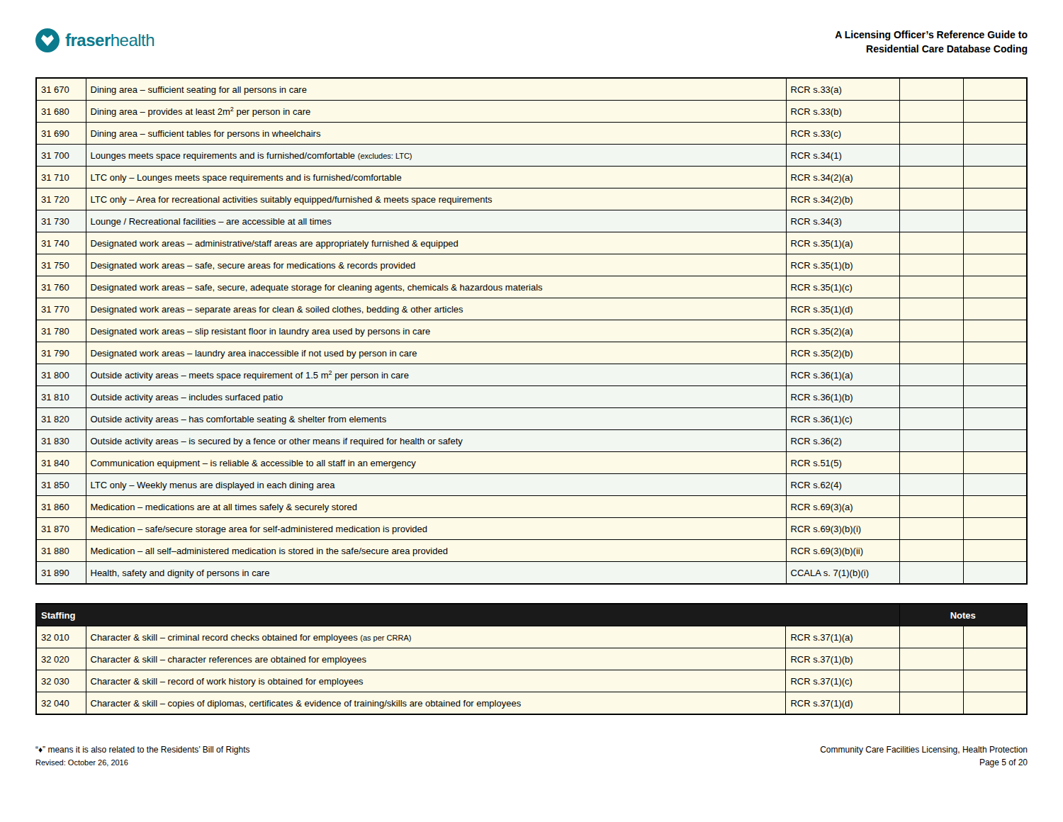fraserhealth
A Licensing Officer’s Reference Guide to
Residential Care Database Coding
| 31 670 | Dining area – sufficient seating for all persons in care | RCR s.33(a) | | |
| 31 680 | Dining area – provides at least 2m 2 per person in care | RCR s.33(b) | | |
| 31 690 | Dining area – sufficient tables for persons in wheelchairs | RCR s.33(c) | | |
| 31 700 | Lounges meets space requirements and is furnished/comfortable (excludes: LTC) | RCR s.34(1) | | |
| 31 710 | LTC only – Lounges meets space requirements and is furnished/comfortable | RCR s.34(2)(a) | | |
| 31 720 | LTC only – Area for recreational activities suitably equipped/furnished & meets space requirements | RCR s.34(2)(b) | | |
| 31 730 | Lounge / Recreational facilities – are accessible at all times | RCR s.34(3) | | |
| 31 740 | Designated work areas – administrative/staff areas are appropriately furnished & equipped | RCR s.35(1)(a) | | |
| 31 750 | Designated work areas – safe, secure areas for medications & records provided | RCR s.35(1)(b) | | |
| 31 760 | Designated work areas – safe, secure, adequate storage for cleaning agents, chemicals & hazardous materials | RCR s.35(1)(c) | | |
| 31 770 | Designated work areas – separate areas for clean & soiled clothes, bedding & other articles | RCR s.35(1)(d) | | |
| 31 780 | Designated work areas – slip resistant floor in laundry area used by persons in care | RCR s.35(2)(a) | | |
| 31 790 | Designated work areas – laundry area inaccessible if not used by person in care | RCR s.35(2)(b) | | |
| 31 800 | Outside activity areas – meets space requirement of 1.5 m 2 per person in care | RCR s.36(1)(a) | | |
| 31 810 | Outside activity areas – includes surfaced patio | RCR s.36(1)(b) | | |
| 31 820 | Outside activity areas – has comfortable seating & shelter from elements | RCR s.36(1)(c) | | |
| 31 830 | Outside activity areas – is secured by a fence or other means if required for health or safety | RCR s.36(2) | | |
| 31 840 | Communication equipment – is reliable & accessible to all staff in an emergency | RCR s.51(5) | | |
| 31 850 | LTC only – Weekly menus are displayed in each dining area | RCR s.62(4) | | |
| 31 860 | Medication – medications are at all times safely & securely stored | RCR s.69(3)(a) | | |
| 31 870 | Medication – safe/secure storage area for self-administered medication is provided | RCR s.69(3)(b)(i) | | |
| 31 880 | Medication – all self–administered medication is stored in the safe/secure area provided | RCR s.69(3)(b)(ii) | | |
| 31 890 | Health, safety and dignity of persons in care | CCALA s. 7(1)(b)(i) | | |
| Staffing | Notes |
| 32 010 | Character & skill – criminal record checks obtained for employees (as per CRRA) | RCR s.37(1)(a) | | |
| 32 020 | Character & skill – character references are obtained for employees | RCR s.37(1)(b) | | |
| 32 030 | Character & skill – record of work history is obtained for employees | RCR s.37(1)(c) | | |
| 32 040 | Character & skill – copies of diplomas, certificates & evidence of training/skills are obtained for employees | RCR s.37(1)(d) | | |
“♦” means it is also related to the Residents’ Bill of Rights
Revised: October 26, 2016
Community Care Facilities Licensing, Health Protection
Page 5 of 20